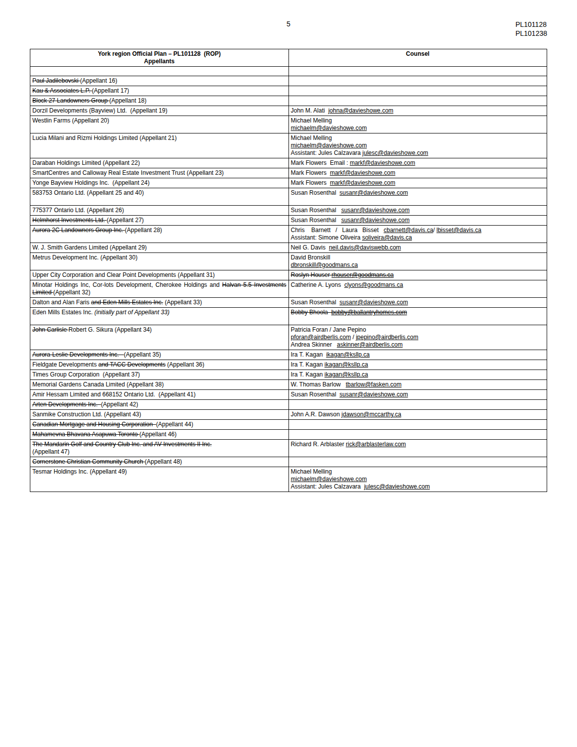5
PL101128
PL101238
| York region Official Plan – PL101128 (ROP) Appellants | Counsel |
| --- | --- |
| Paul Jadilebovski (Appellant 16) | |
| Kau & Associates L.P. (Appellant 17) | |
| Block 27 Landowners Group (Appellant 18) | |
| Dorzil Developments (Bayview) Ltd. (Appellant 19) | John M. Alati johna@davieshowe.com |
| Westlin Farms (Appellant 20) | Michael Melling michaelm@davieshowe.com |
| Lucia Milani and Rizmi Holdings Limited (Appellant 21) | Michael Melling michaelm@davieshowe.com Assistant: Jules Calzavara julesc@davieshowe.com |
| Daraban Holdings Limited (Appellant 22) | Mark Flowers Email : markf@davieshowe.com |
| SmartCentres and Calloway Real Estate Investment Trust (Appellant 23) | Mark Flowers markf@davieshowe.com |
| Yonge Bayview Holdings Inc. (Appellant 24) | Mark Flowers markf@davieshowe.com |
| 583753 Ontario Ltd. (Appellant 25 and 40) | Susan Rosenthal susanr@davieshowe.com |
| 775377 Ontario Ltd. (Appellant 26) | Susan Rosenthal susanr@davieshowe.com |
| Helmhorst Investments Ltd. (Appellant 27) | Susan Rosenthal susanr@davieshowe.com |
| Aurora 2C Landowners Group Inc. (Appellant 28) | Chris Barnett / Laura Bisset cbarnett@davis.ca / lbisset@davis.ca Assistant: Simone Oliveira soliveira@davis.ca |
| W. J. Smith Gardens Limited (Appellant 29) | Neil G. Davis neil.davis@daviswebb.com |
| Metrus Development Inc. (Appellant 30) | David Bronskill dbronskill@goodmans.ca |
| Upper City Corporation and Clear Point Developments (Appellant 31) | Roslyn Houser rhouser@goodmans.ca |
| Minotar Holdings Inc, Cor-lots Development, Cherokee Holdings and Halvan 5.5 Investments Limited (Appellant 32) | Catherine A. Lyons clyons@goodmans.ca |
| Dalton and Alan Faris and Eden Mills Estates Inc. (Appellant 33) | Susan Rosenthal susanr@davieshowe.com |
| Eden Mills Estates Inc. (initially part of Appellant 33) | Bobby Bhoola bobby@ballantryhomes.com |
| John Carlisle Robert G. Sikura (Appellant 34) | Patricia Foran / Jane Pepino pforan@airdberlis.com / jpepino@airdberlis.com Andrea Skinner askinner@airdberlis.com |
| Aurora-Leslie Developments Inc. (Appellant 35) | Ira T. Kagan ikagan@ksllp.ca |
| Fieldgate Developments and TACC Developments (Appellant 36) | Ira T. Kagan ikagan@ksllp.ca |
| Times Group Corporation (Appellant 37) | Ira T. Kagan ikagan@ksllp.ca |
| Memorial Gardens Canada Limited (Appellant 38) | W. Thomas Barlow tbarlow@fasken.com |
| Amir Hessam Limited and 668152 Ontario Ltd. (Appellant 41) | Susan Rosenthal susanr@davieshowe.com |
| Arten Developments Inc. (Appellant 42) | |
| Sanmike Construction Ltd. (Appellant 43) | John A.R. Dawson jdawson@mccarthy.ca |
| Canadian Mortgage and Housing Corporation (Appellant 44) | |
| Mahamevna Bhavana Asapuwa Toronto (Appellant 46) | |
| The Mandarin Golf and Country Club Inc. and AV Investments II Inc. (Appellant 47) | Richard R. Arblaster rick@arblasterlaw.com |
| Cornerstone Christian Community Church (Appellant 48) | |
| Tesmar Holdings Inc. (Appellant 49) | Michael Melling michaelm@davieshowe.com Assistant: Jules Calzavara julesc@davieshowe.com |